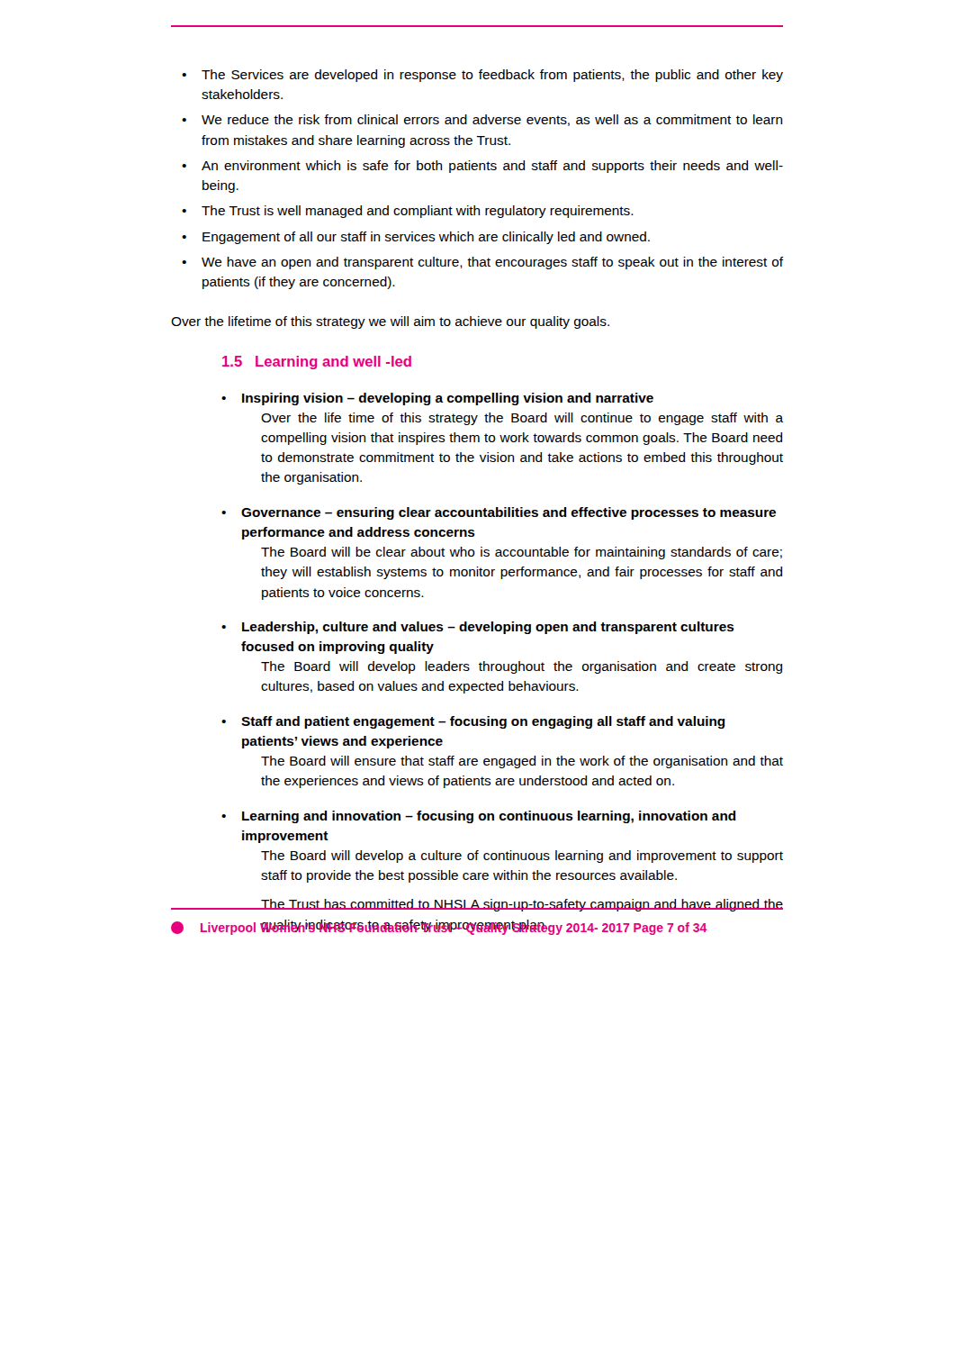The Services are developed in response to feedback from patients, the public and other key stakeholders.
We reduce the risk from clinical errors and adverse events, as well as a commitment to learn from mistakes and share learning across the Trust.
An environment which is safe for both patients and staff and supports their needs and well-being.
The Trust is well managed and compliant with regulatory requirements.
Engagement of all our staff in services which are clinically led and owned.
We have an open and transparent culture, that encourages staff to speak out in the interest of patients (if they are concerned).
Over the lifetime of this strategy we will aim to achieve our quality goals.
1.5 Learning and well -led
Inspiring vision – developing a compelling vision and narrative
Over the life time of this strategy the Board will continue to engage staff with a compelling vision that inspires them to work towards common goals. The Board need to demonstrate commitment to the vision and take actions to embed this throughout the organisation.
Governance – ensuring clear accountabilities and effective processes to measure performance and address concerns
The Board will be clear about who is accountable for maintaining standards of care; they will establish systems to monitor performance, and fair processes for staff and patients to voice concerns.
Leadership, culture and values – developing open and transparent cultures focused on improving quality
The Board will develop leaders throughout the organisation and create strong cultures, based on values and expected behaviours.
Staff and patient engagement – focusing on engaging all staff and valuing patients’ views and experience
The Board will ensure that staff are engaged in the work of the organisation and that the experiences and views of patients are understood and acted on.
Learning and innovation – focusing on continuous learning, innovation and improvement
The Board will develop a culture of continuous learning and improvement to support staff to provide the best possible care within the resources available.
The Trust has committed to NHSLA sign-up-to-safety campaign and have aligned the quality indicators to a safety improvement plan.
Liverpool Women’s NHS Foundation Trust – Quality Strategy 2014- 2017 Page 7 of 34